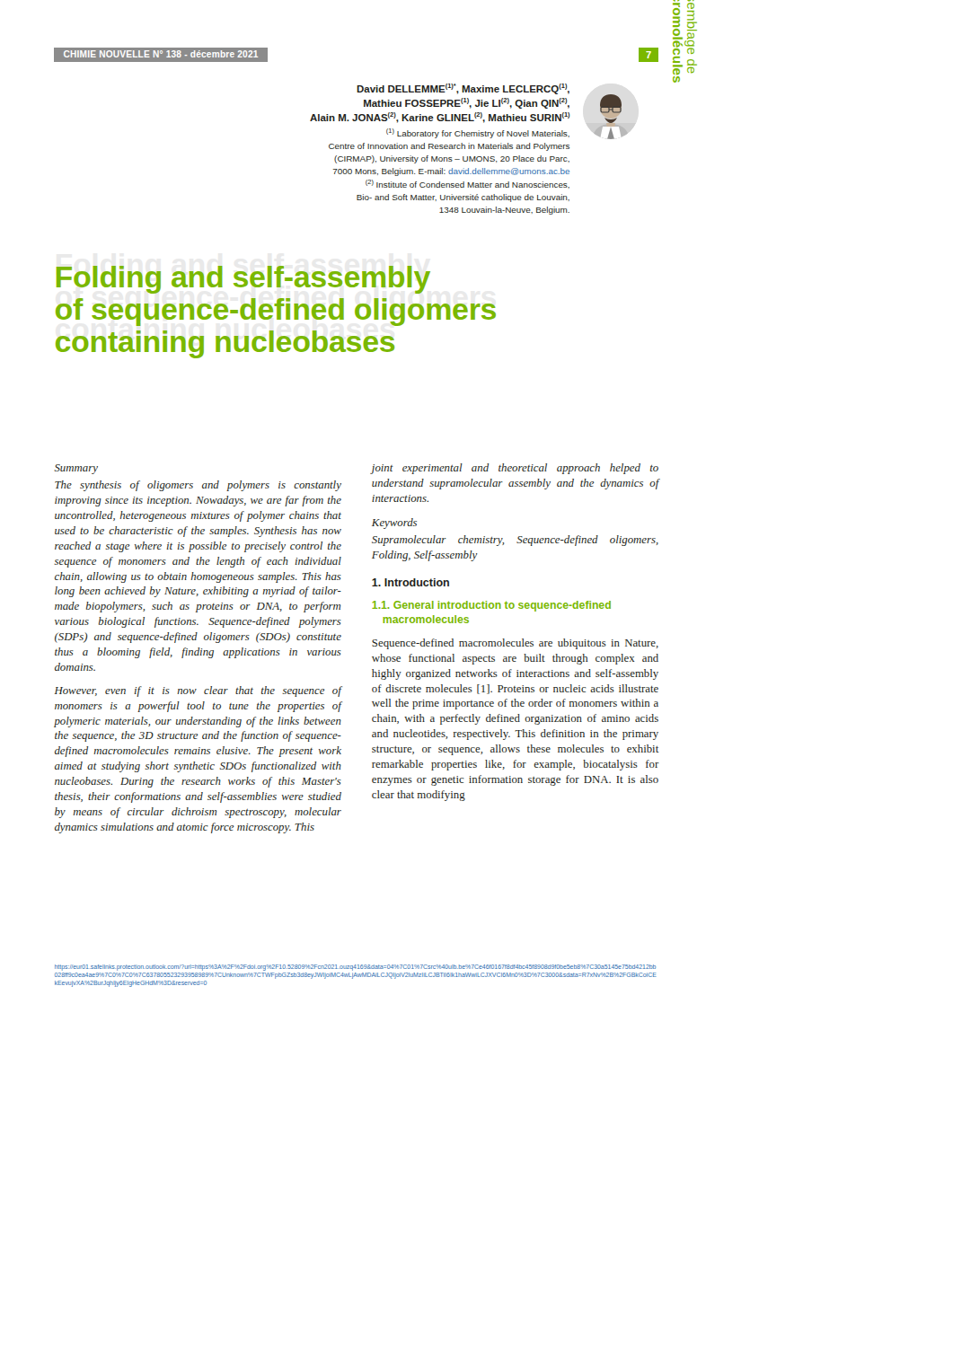CHIMIE NOUVELLE N° 138 - décembre 2021
7
Autoassemblage de
Biomacromolécules
David DELLEMME(1)*, Maxime LECLERCQ(1),
Mathieu FOSSEPRE(1), Jie LI(2), Qian QIN(2),
Alain M. JONAS(2), Karine GLINEL(2), Mathieu SURIN(1)
(1) Laboratory for Chemistry of Novel Materials,
Centre of Innovation and Research in Materials and Polymers
(CIRMAP), University of Mons – UMONS, 20 Place du Parc,
7000 Mons, Belgium. E-mail: david.dellemme@umons.ac.be
(2) Institute of Condensed Matter and Nanosciences,
Bio- and Soft Matter, Université catholique de Louvain,
1348 Louvain-la-Neuve, Belgium.
Folding and self-assembly
of sequence-defined oligomers
containing nucleobases
Folding and self-assembly
of sequence-defined oligomers
containing nucleobases
Summary
The synthesis of oligomers and polymers is constantly improving since its inception. Nowadays, we are far from the uncontrolled, heterogeneous mixtures of polymer chains that used to be characteristic of the samples. Synthesis has now reached a stage where it is possible to precisely control the sequence of monomers and the length of each individual chain, allowing us to obtain homogeneous samples. This has long been achieved by Nature, exhibiting a myriad of tailor-made biopolymers, such as proteins or DNA, to perform various biological functions. Sequence-defined polymers (SDPs) and sequence-defined oligomers (SDOs) constitute thus a blooming field, finding applications in various domains.
However, even if it is now clear that the sequence of monomers is a powerful tool to tune the properties of polymeric materials, our understanding of the links between the sequence, the 3D structure and the function of sequence-defined macromolecules remains elusive. The present work aimed at studying short synthetic SDOs functionalized with nucleobases. During the research works of this Master's thesis, their conformations and self-assemblies were studied by means of circular dichroism spectroscopy, molecular dynamics simulations and atomic force microscopy. This
joint experimental and theoretical approach helped to understand supramolecular assembly and the dynamics of interactions.
Keywords
Supramolecular chemistry, Sequence-defined oligomers, Folding, Self-assembly
1. Introduction
1.1. General introduction to sequence-definedmacromolecules
Sequence-defined macromolecules are ubiquitous in Nature, whose functional aspects are built through complex and highly organized networks of interactions and self-assembly of discrete molecules [1]. Proteins or nucleic acids illustrate well the prime importance of the order of monomers within a chain, with a perfectly defined organization of amino acids and nucleotides, respectively. This definition in the primary structure, or sequence, allows these molecules to exhibit remarkable properties like, for example, biocatalysis for enzymes or genetic information storage for DNA. It is also clear that modifying
https://eur01.safelinks.protection.outlook.com/?url=https%3A%2F%2Fdoi.org%2F10.52809%2Fcn2021.ouzq4169&data=04%7C01%7Csrc%40ulb.be%7Ce46f0167f8df4bc45f8908d9f0be5eb8%7C30a5145e75bd4212bb028ff9c0ea4ae9%7C0%7C0%7C637805523293958989%7CUnknown%7CTWFpbGZsb3d8eyJWIjoiMC4wLjAwMDAiLCJQIjoiV2luMzIiLCJBTiI6Ik1haWwiLCJXVCI6Mn0%3D%7C3000&sdata=R7xNv%2B%2FGBkCoiCEkEevujvXA%2BurJqhIjy6EIgHeGHdM%3D&reserved=0